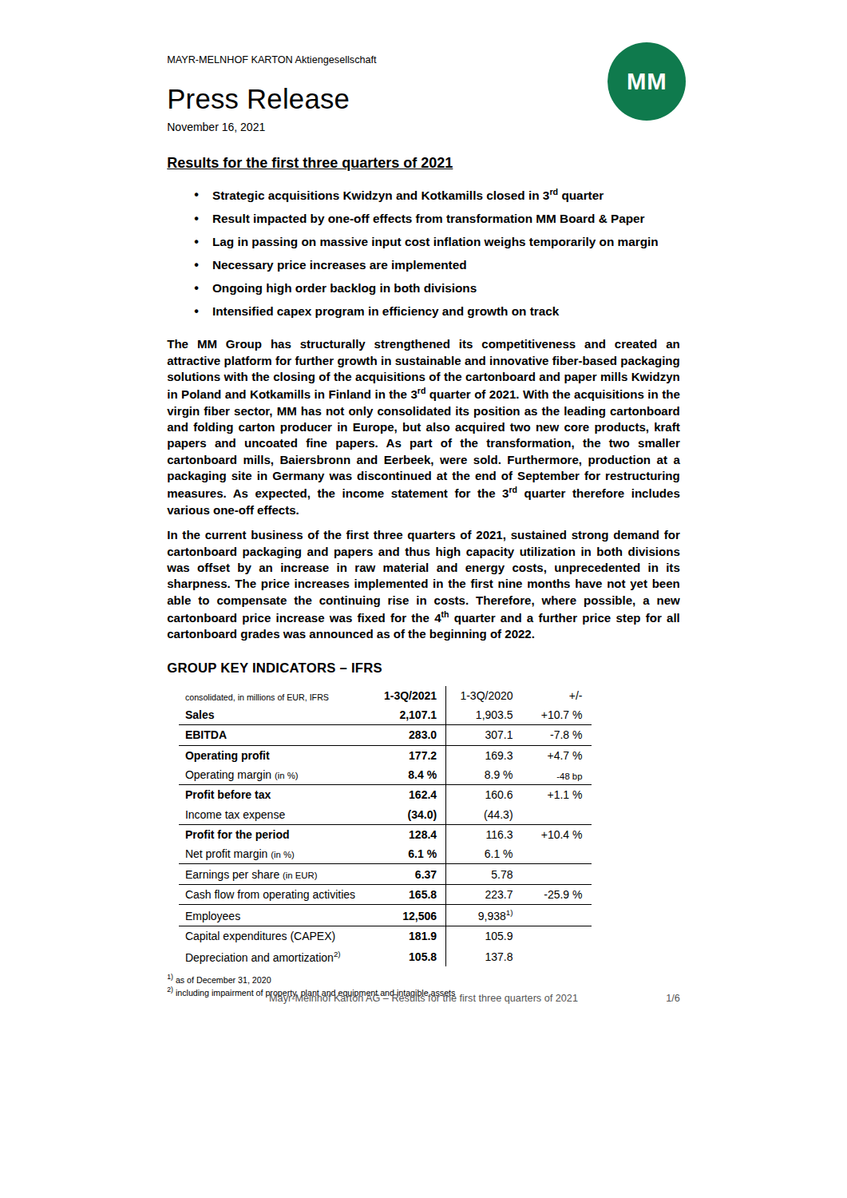MM
MAYR-MELNHOF KARTON Aktiengesellschaft
Press Release
November 16, 2021
Results for the first three quarters of 2021
Strategic acquisitions Kwidzyn and Kotkamills closed in 3rd quarter
Result impacted by one-off effects from transformation MM Board & Paper
Lag in passing on massive input cost inflation weighs temporarily on margin
Necessary price increases are implemented
Ongoing high order backlog in both divisions
Intensified capex program in efficiency and growth on track
The MM Group has structurally strengthened its competitiveness and created an attractive platform for further growth in sustainable and innovative fiber-based packaging solutions with the closing of the acquisitions of the cartonboard and paper mills Kwidzyn in Poland and Kotkamills in Finland in the 3rd quarter of 2021. With the acquisitions in the virgin fiber sector, MM has not only consolidated its position as the leading cartonboard and folding carton producer in Europe, but also acquired two new core products, kraft papers and uncoated fine papers. As part of the transformation, the two smaller cartonboard mills, Baiersbronn and Eerbeek, were sold. Furthermore, production at a packaging site in Germany was discontinued at the end of September for restructuring measures. As expected, the income statement for the 3rd quarter therefore includes various one-off effects.
In the current business of the first three quarters of 2021, sustained strong demand for cartonboard packaging and papers and thus high capacity utilization in both divisions was offset by an increase in raw material and energy costs, unprecedented in its sharpness. The price increases implemented in the first nine months have not yet been able to compensate the continuing rise in costs. Therefore, where possible, a new cartonboard price increase was fixed for the 4th quarter and a further price step for all cartonboard grades was announced as of the beginning of 2022.
GROUP KEY INDICATORS – IFRS
| consolidated, in millions of EUR, IFRS | 1-3Q/2021 | 1-3Q/2020 | +/- |
| Sales | 2,107.1 | 1,903.5 | +10.7 % |
| EBITDA | 283.0 | 307.1 | -7.8 % |
| Operating profit | 177.2 | 169.3 | +4.7 % |
| Operating margin (in %) | 8.4 % | 8.9 % | -48 bp |
| Profit before tax | 162.4 | 160.6 | +1.1 % |
| Income tax expense | (34.0) | (44.3) | |
| Profit for the period | 128.4 | 116.3 | +10.4 % |
| Net profit margin (in %) | 6.1 % | 6.1 % | |
| Earnings per share (in EUR) | 6.37 | 5.78 | |
| Cash flow from operating activities | 165.8 | 223.7 | -25.9 % |
| Employees | 12,506 | 9,938 1) | |
| Capital expenditures (CAPEX) | 181.9 | 105.9 | |
| Depreciation and amortization 2) | 105.8 | 137.8 | |
1) as of December 31, 2020
2) including impairment of property, plant and equipment and intagible assets
Mayr-Melnhof Karton AG – Results for the first three quarters of 2021 1/6